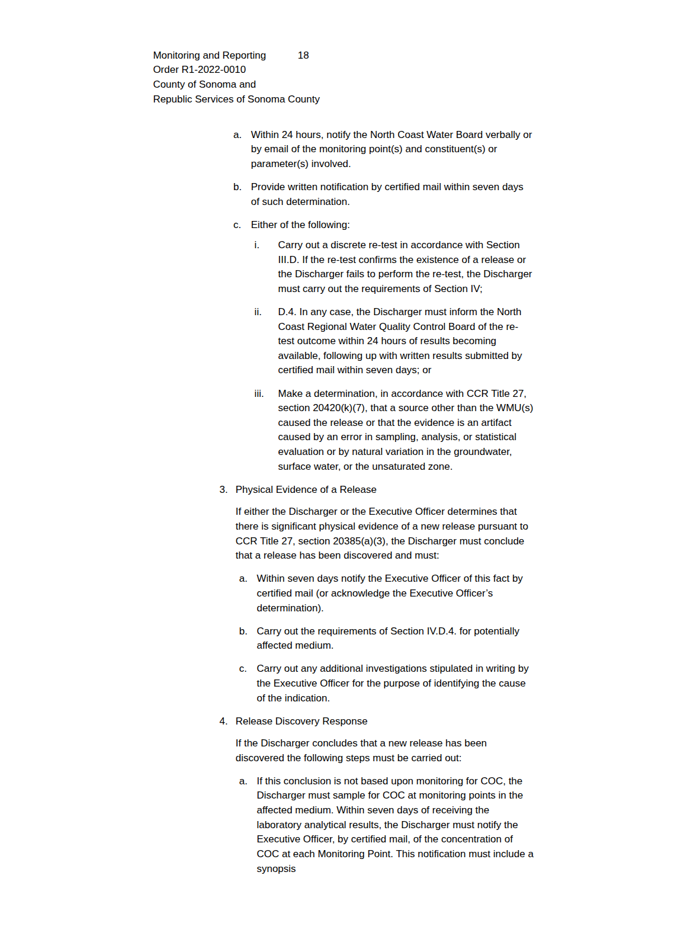Monitoring and Reporting
Order R1-2022-0010
County of Sonoma and
Republic Services of Sonoma County
18
a. Within 24 hours, notify the North Coast Water Board verbally or by email of the monitoring point(s) and constituent(s) or parameter(s) involved.
b. Provide written notification by certified mail within seven days of such determination.
c. Either of the following:
i. Carry out a discrete re-test in accordance with Section III.D. If the re-test confirms the existence of a release or the Discharger fails to perform the re-test, the Discharger must carry out the requirements of Section IV;
ii. D.4. In any case, the Discharger must inform the North Coast Regional Water Quality Control Board of the re-test outcome within 24 hours of results becoming available, following up with written results submitted by certified mail within seven days; or
iii. Make a determination, in accordance with CCR Title 27, section 20420(k)(7), that a source other than the WMU(s) caused the release or that the evidence is an artifact caused by an error in sampling, analysis, or statistical evaluation or by natural variation in the groundwater, surface water, or the unsaturated zone.
3.
Physical Evidence of a Release
If either the Discharger or the Executive Officer determines that there is significant physical evidence of a new release pursuant to CCR Title 27, section 20385(a)(3), the Discharger must conclude that a release has been discovered and must:
a. Within seven days notify the Executive Officer of this fact by certified mail (or acknowledge the Executive Officer’s determination).
b. Carry out the requirements of Section IV.D.4. for potentially affected medium.
c. Carry out any additional investigations stipulated in writing by the Executive Officer for the purpose of identifying the cause of the indication.
4.
Release Discovery Response
If the Discharger concludes that a new release has been discovered the following steps must be carried out:
a. If this conclusion is not based upon monitoring for COC, the Discharger must sample for COC at monitoring points in the affected medium. Within seven days of receiving the laboratory analytical results, the Discharger must notify the Executive Officer, by certified mail, of the concentration of COC at each Monitoring Point. This notification must include a synopsis